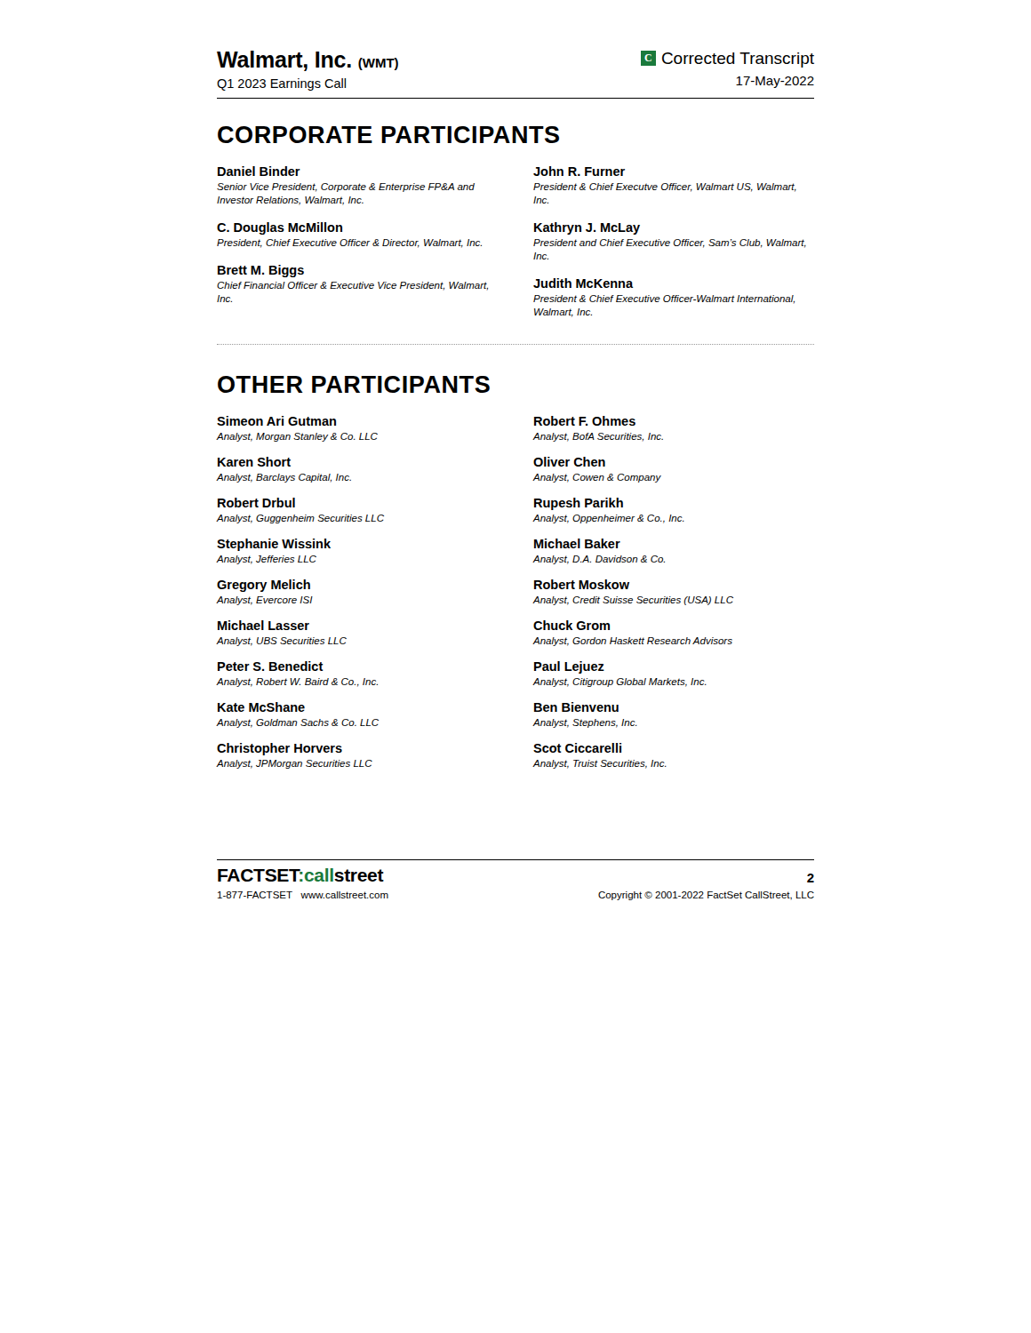Walmart, Inc. (WMT)
Q1 2023 Earnings Call
CCorrected Transcript
17-May-2022
CORPORATE PARTICIPANTS
Daniel Binder
Senior Vice President, Corporate & Enterprise FP&A and Investor Relations, Walmart, Inc.
C. Douglas McMillon
President, Chief Executive Officer & Director, Walmart, Inc.
Brett M. Biggs
Chief Financial Officer & Executive Vice President, Walmart, Inc.
John R. Furner
President & Chief Executve Officer, Walmart US, Walmart, Inc.
Kathryn J. McLay
President and Chief Executive Officer, Sam’s Club, Walmart, Inc.
Judith McKenna
President & Chief Executive Officer-Walmart International, Walmart, Inc.
OTHER PARTICIPANTS
Simeon Ari Gutman
Analyst, Morgan Stanley & Co. LLC
Karen Short
Analyst, Barclays Capital, Inc.
Robert Drbul
Analyst, Guggenheim Securities LLC
Stephanie Wissink
Analyst, Jefferies LLC
Gregory Melich
Analyst, Evercore ISI
Michael Lasser
Analyst, UBS Securities LLC
Peter S. Benedict
Analyst, Robert W. Baird & Co., Inc.
Kate McShane
Analyst, Goldman Sachs & Co. LLC
Christopher Horvers
Analyst, JPMorgan Securities LLC
Robert F. Ohmes
Analyst, BofA Securities, Inc.
Oliver Chen
Analyst, Cowen & Company
Rupesh Parikh
Analyst, Oppenheimer & Co., Inc.
Michael Baker
Analyst, D.A. Davidson & Co.
Robert Moskow
Analyst, Credit Suisse Securities (USA) LLC
Chuck Grom
Analyst, Gordon Haskett Research Advisors
Paul Lejuez
Analyst, Citigroup Global Markets, Inc.
Ben Bienvenu
Analyst, Stephens, Inc.
Scot Ciccarelli
Analyst, Truist Securities, Inc.
FACTSET: call street
1-877-FACTSET www.callstreet.com
2
Copyright © 2001-2022 FactSet CallStreet, LLC